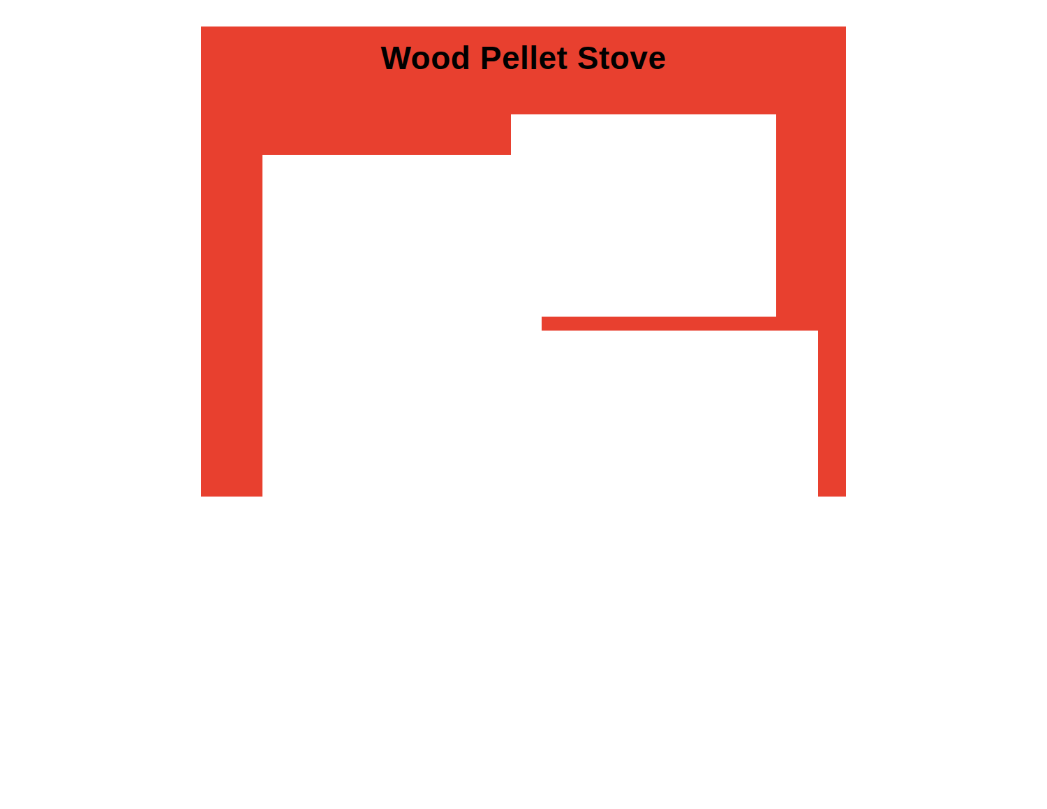Wood Pellet Stove